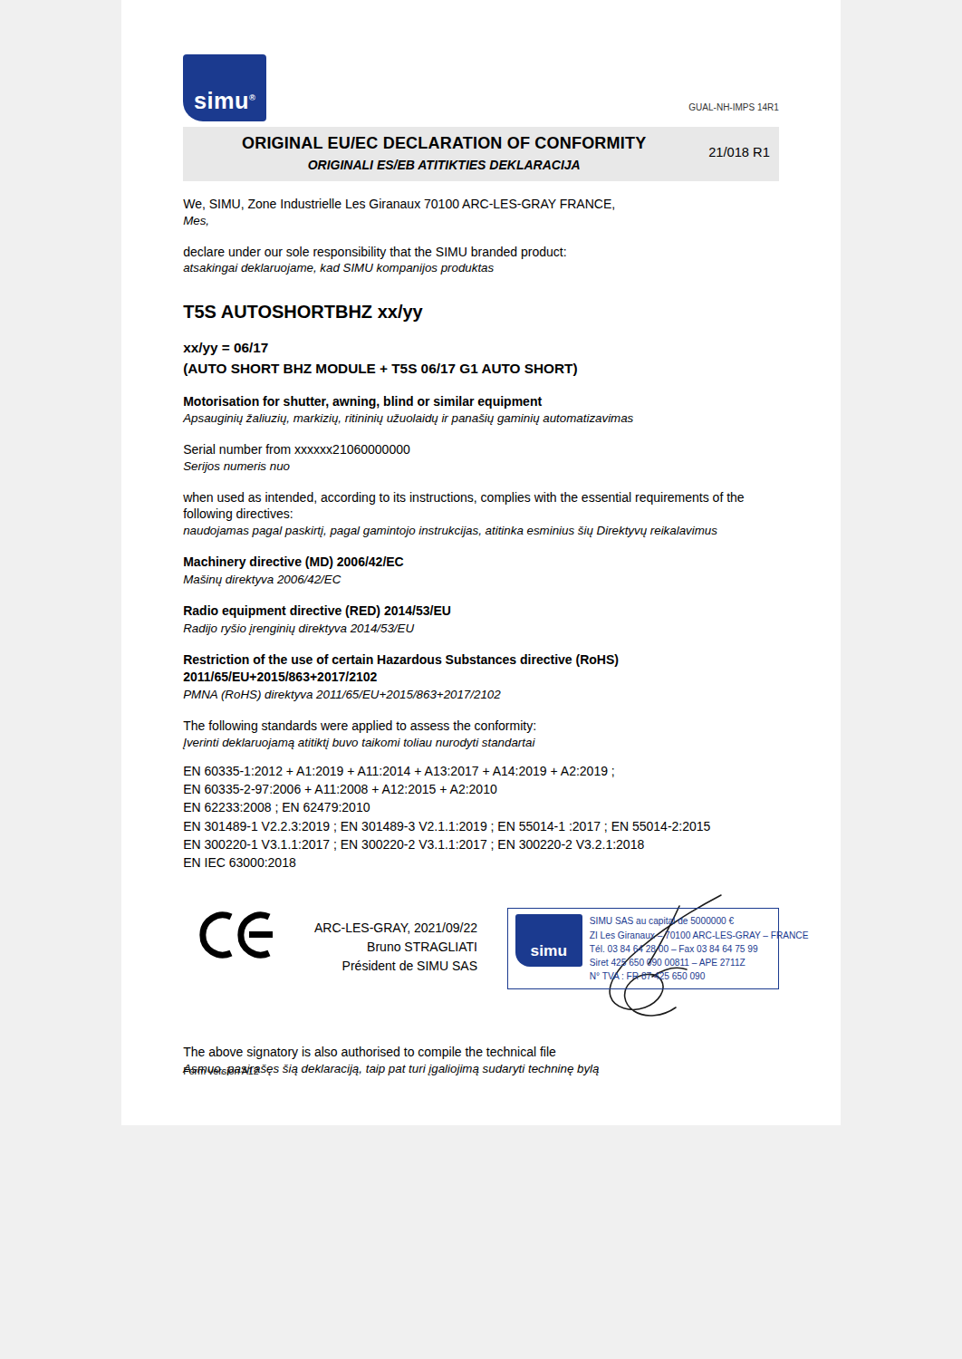simu®
GUAL-NH-IMPS 14R1
ORIGINAL EU/EC DECLARATION OF CONFORMITY
ORIGINALI ES/EB ATITIKTIES DEKLARACIJA
21/018 R1
We, SIMU, Zone Industrielle Les Giranaux 70100 ARC-LES-GRAY FRANCE,
Mes,
declare under our sole responsibility that the SIMU branded product:
atsakingai deklaruojame, kad SIMU kompanijos produktas
T5S AUTOSHORTBHZ xx/yy
xx/yy = 06/17
(AUTO SHORT BHZ MODULE + T5S 06/17 G1 AUTO SHORT)
Motorisation for shutter, awning, blind or similar equipment
Apsauginių žaliuzių, markizių, ritininių užuolaidų ir panašių gaminių automatizavimas
Serial number from xxxxxx21060000000
Serijos numeris nuo
when used as intended, according to its instructions, complies with the essential requirements of the following directives:
naudojamas pagal paskirtį, pagal gamintojo instrukcijas, atitinka esminius šių Direktyvų reikalavimus
Machinery directive (MD) 2006/42/EC
Mašinų direktyva 2006/42/EC
Radio equipment directive (RED) 2014/53/EU
Radijo ryšio įrenginių direktyva 2014/53/EU
Restriction of the use of certain Hazardous Substances directive (RoHS) 2011/65/EU+2015/863+2017/2102
PMNA (RoHS) direktyva 2011/65/EU+2015/863+2017/2102
The following standards were applied to assess the conformity:
Įverinti deklaruojamą atitiktį buvo taikomi toliau nurodyti standartai
EN 60335‑1:2012 + A1:2019 + A11:2014 + A13:2017 + A14:2019 + A2:2019 ;
EN 60335‑2‑97:2006 + A11:2008 + A12:2015 + A2:2010
EN 62233:2008 ; EN 62479:2010
EN 301489‑1 V2.2.3:2019 ; EN 301489‑3 V2.1.1:2019 ; EN 55014‑1 :2017 ; EN 55014‑2:2015
EN 300220‑1 V3.1.1:2017 ; EN 300220‑2 V3.1.1:2017 ; EN 300220‑2 V3.2.1:2018
EN IEC 63000:2018
ARC-LES-GRAY, 2021/09/22
Bruno STRAGLIATI
Président de SIMU SAS
simu
SIMU SAS au capital de 5000000 € ZI Les Giranaux – 70100 ARC-LES-GRAY – FRANCE Tél. 03 84 64 28 00 – Fax 03 84 64 75 99 Siret 425 650 090 00811 – APE 2711Z N° TVA : FR 87 425 650 090
The above signatory is also authorised to compile the technical file
Asmuo, pasirašęs šią deklaraciją, taip pat turi įgaliojimą sudaryti techninę bylą
Form version A12